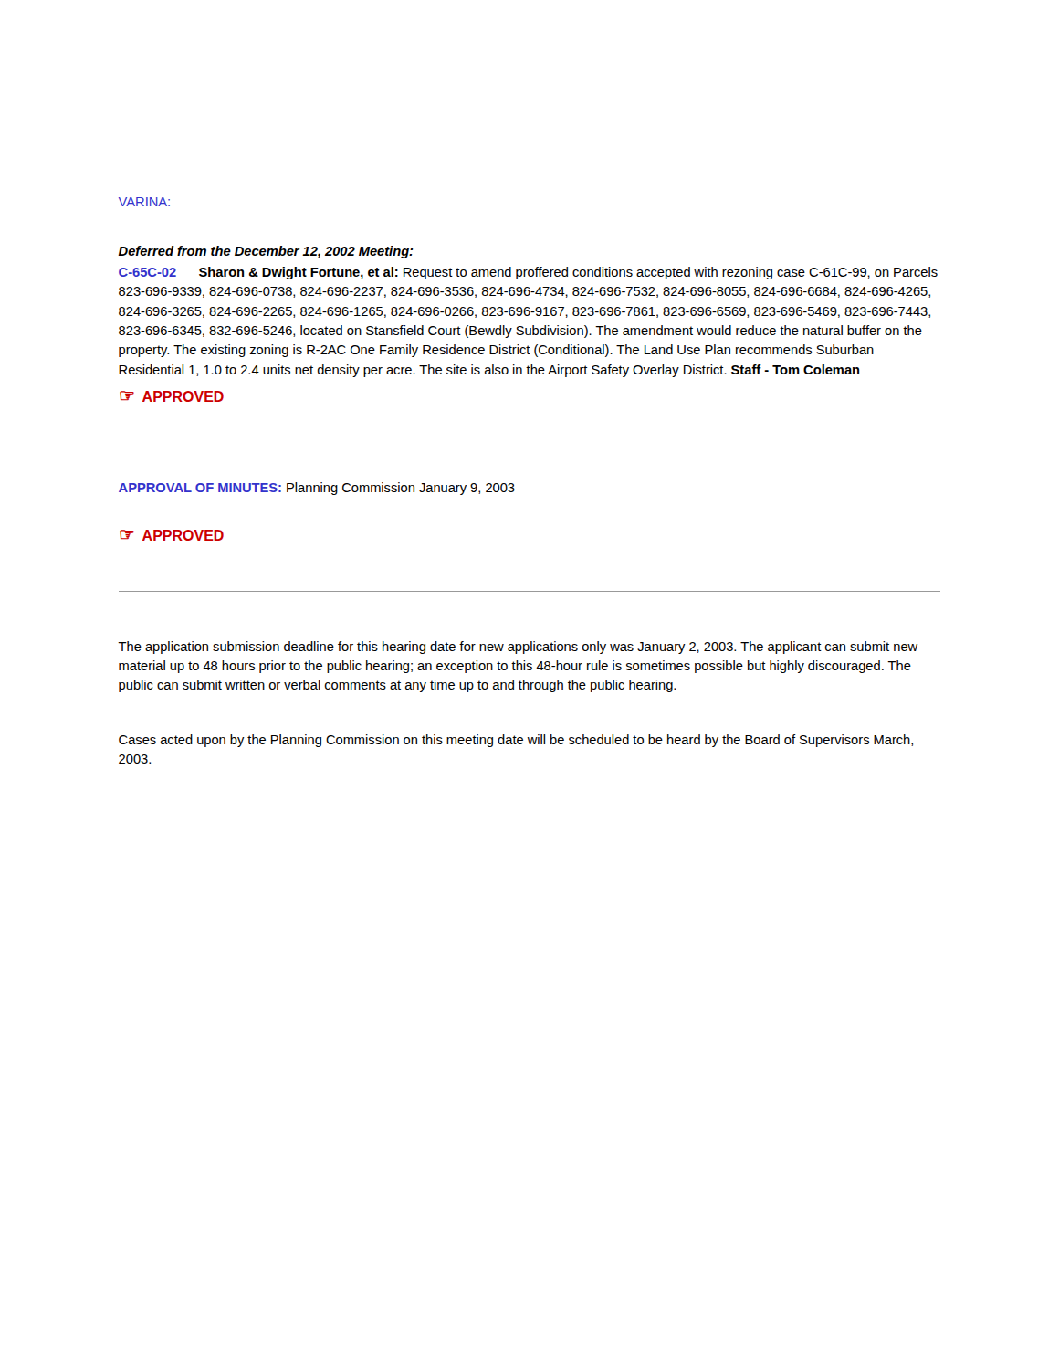VARINA:
Deferred from the December 12, 2002 Meeting:
C-65C-02 Sharon & Dwight Fortune, et al: Request to amend proffered conditions accepted with rezoning case C-61C-99, on Parcels 823-696-9339, 824-696-0738, 824-696-2237, 824-696-3536, 824-696-4734, 824-696-7532, 824-696-8055, 824-696-6684, 824-696-4265, 824-696-3265, 824-696-2265, 824-696-1265, 824-696-0266, 823-696-9167, 823-696-7861, 823-696-6569, 823-696-5469, 823-696-7443, 823-696-6345, 832-696-5246, located on Stansfield Court (Bewdly Subdivision). The amendment would reduce the natural buffer on the property. The existing zoning is R-2AC One Family Residence District (Conditional). The Land Use Plan recommends Suburban Residential 1, 1.0 to 2.4 units net density per acre. The site is also in the Airport Safety Overlay District. Staff - Tom Coleman
☞APPROVED
APPROVAL OF MINUTES: Planning Commission January 9, 2003
☞APPROVED
The application submission deadline for this hearing date for new applications only was January 2, 2003. The applicant can submit new material up to 48 hours prior to the public hearing; an exception to this 48-hour rule is sometimes possible but highly discouraged. The public can submit written or verbal comments at any time up to and through the public hearing.
Cases acted upon by the Planning Commission on this meeting date will be scheduled to be heard by the Board of Supervisors March, 2003.